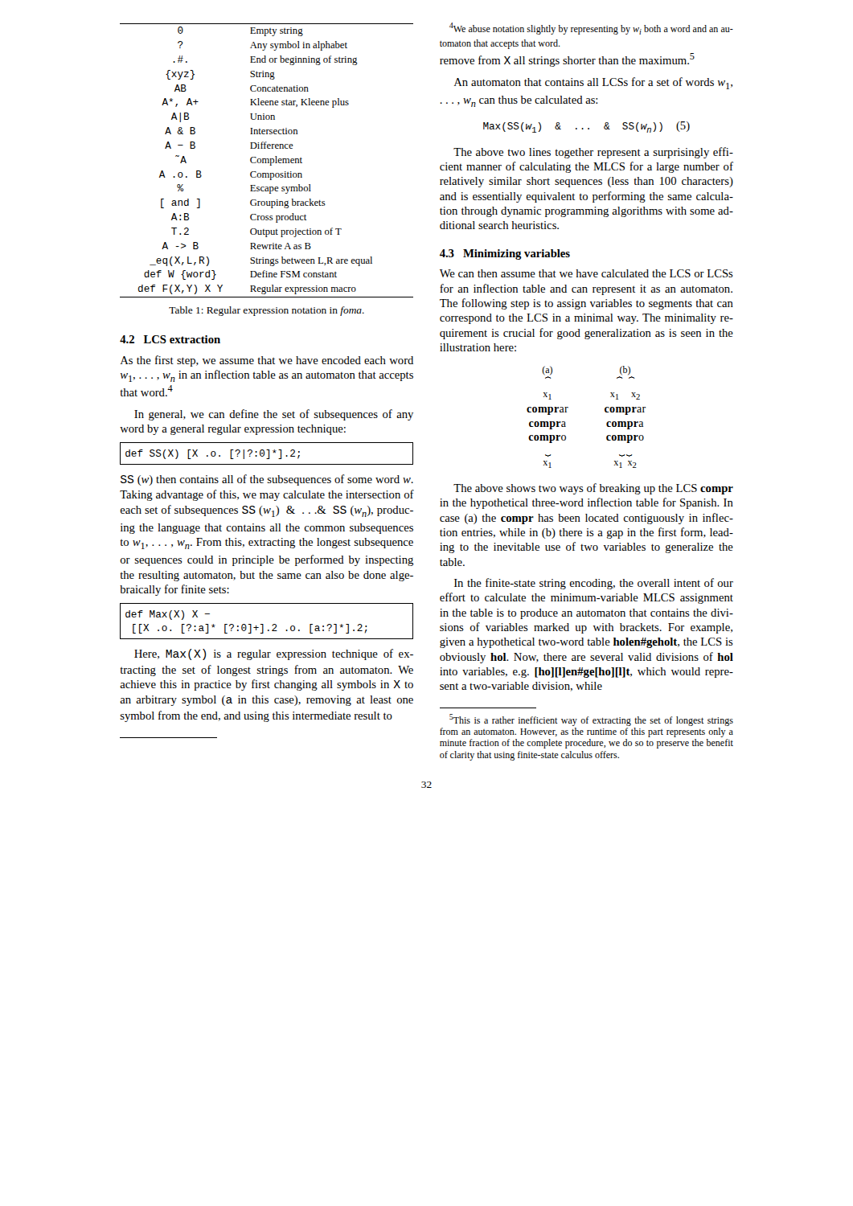| 0 | Empty string |
| ? | Any symbol in alphabet |
| .#. | End or beginning of string |
| {xyz} | String |
| AB | Concatenation |
| A*, A+ | Kleene star, Kleene plus |
| A/B | Union |
| A & B | Intersection |
| A − B | Difference |
| ˜A | Complement |
| A .o. B | Composition |
| % | Escape symbol |
| [ and ] | Grouping brackets |
| A:B | Cross product |
| T.2 | Output projection of T |
| A -> B | Rewrite A as B |
| _eq(X,L,R) | Strings between L,R are equal |
| def W {word} | Define FSM constant |
| def F(X,Y) X Y | Regular expression macro |
Table 1: Regular expression notation in foma.
4.2 LCS extraction
As the first step, we assume that we have encoded each word w1, . . . , wn in an inflection table as an automaton that accepts that word.4
In general, we can define the set of subsequences of any word by a general regular expression technique:
def SS(X) [X .o. [?|?:0]*].2;
SS (w) then contains all of the subsequences of some word w. Taking advantage of this, we may calculate the intersection of each set of subsequences SS (w1) & . . .& SS (wn), producing the language that contains all the common subsequences to w1, . . . , wn. From this, extracting the longest subsequence or sequences could in principle be performed by inspecting the resulting automaton, but the same can also be done algebraically for finite sets:
def Max(X) X − [[X .o. [?:a]* [?:0]+].2 .o. [a:?]*].2;
Here, Max(X) is a regular expression technique of extracting the set of longest strings from an automaton. We achieve this in practice by first changing all symbols in X to an arbitrary symbol (a in this case), removing at least one symbol from the end, and using this intermediate result to
4We abuse notation slightly by representing by wi both a word and an automaton that accepts that word.
remove from X all strings shorter than the maximum.5
An automaton that contains all LCSs for a set of words w1, . . . , wn can thus be calculated as:
Max(SS(w1) & ... & SS(wn)) (5)
The above two lines together represent a surprisingly efficient manner of calculating the MLCS for a large number of relatively similar short sequences (less than 100 characters) and is essentially equivalent to performing the same calculation through dynamic programming algorithms with some additional search heuristics.
4.3 Minimizing variables
We can then assume that we have calculated the LCS or LCSs for an inflection table and can represent it as an automaton. The following step is to assign variables to segments that can correspond to the LCS in a minimal way. The minimality requirement is crucial for good generalization as is seen in the illustration here:
| (a) ⏞ x 1 compr ar compr a compr o ⏟ x 1 | (b) ⏞ ⏞ x 1 x 2 compr ar compr a compr o ⏟ ⏟ x 1 x 2 |
The above shows two ways of breaking up the LCS compr in the hypothetical three-word inflection table for Spanish. In case (a) the compr has been located contiguously in inflection entries, while in (b) there is a gap in the first form, leading to the inevitable use of two variables to generalize the table.
In the finite-state string encoding, the overall intent of our effort to calculate the minimum-variable MLCS assignment in the table is to produce an automaton that contains the divisions of variables marked up with brackets. For example, given a hypothetical two-word table holen#geholt, the LCS is obviously hol. Now, there are several valid divisions of hol into variables, e.g. [ho][l]en#ge[ho][l]t, which would represent a two-variable division, while
5This is a rather inefficient way of extracting the set of longest strings from an automaton. However, as the runtime of this part represents only a minute fraction of the complete procedure, we do so to preserve the benefit of clarity that using finite-state calculus offers.
32